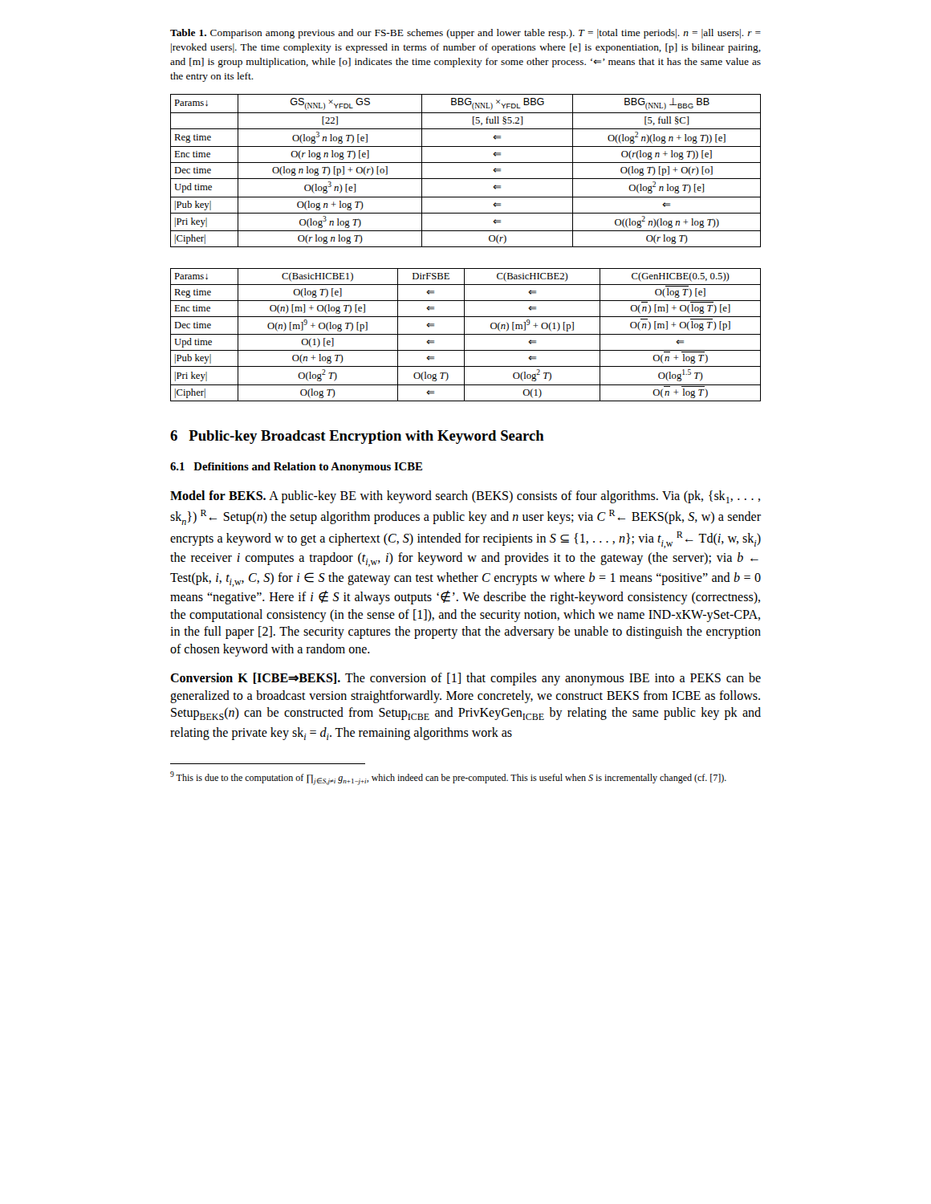Table 1. Comparison among previous and our FS-BE schemes (upper and lower table resp.). T = |total time periods|. n = |all users|. r = |revoked users|. The time complexity is expressed in terms of number of operations where [e] is exponentiation, [p] is bilinear pairing, and [m] is group multiplication, while [o] indicates the time complexity for some other process. ‘⇐’ means that it has the same value as the entry on its left.
| Params↓ | GS (NNL) × YFDL GS | BBG (NNL) × YFDL BBG | BBG (NNL) ⊥ BBG BB |
| | [22] | [5, full §5.2] | [5, full §C] |
| Reg time | O (log 3 n log T ) [e] | ⇐ | O ((log 2 n )(log n + log T )) [e] |
| Enc time | O ( r log n log T ) [e] | ⇐ | O ( r (log n + log T )) [e] |
| Dec time | O (log n log T ) [p] + O ( r ) [o] | ⇐ | O (log T ) [p] + O ( r ) [o] |
| Upd time | O (log 3 n ) [e] | ⇐ | O (log 2 n log T ) [e] |
| /Pub key/ | O (log n + log T ) | ⇐ | ⇐ |
| /Pri key/ | O (log 3 n log T ) | ⇐ | O ((log 2 n )(log n + log T )) |
| /Cipher/ | O ( r log n log T ) | O ( r ) | O ( r log T ) |
| Params↓ | C(BasicHICBE1) | DirFSBE | C(BasicHICBE2) | C(GenHICBE(0.5, 0.5)) |
| Reg time | O (log T ) [e] | ⇐ | ⇐ | O ( log T ) [e] |
| Enc time | O ( n ) [m] + O (log T ) [e] | ⇐ | ⇐ | O ( n ) [m] + O ( log T ) [e] |
| Dec time | O ( n ) [m] 9 + O (log T ) [p] | ⇐ | O ( n ) [m] 9 + O (1) [p] | O ( n ) [m] + O ( log T ) [p] |
| Upd time | O (1) [e] | ⇐ | ⇐ | ⇐ |
| /Pub key/ | O ( n + log T ) | ⇐ | ⇐ | O ( n + log T ) |
| /Pri key/ | O (log 2 T ) | O (log T ) | O (log 2 T ) | O (log 1.5 T ) |
| /Cipher/ | O (log T ) | ⇐ | O (1) | O ( n + log T ) |
6 Public-key Broadcast Encryption with Keyword Search
6.1 Definitions and Relation to Anonymous ICBE
Model for BEKS. A public-key BE with keyword search (BEKS) consists of four algorithms. Via (pk, {sk1, . . . , skn}) R← Setup(n) the setup algorithm produces a public key and n user keys; via C R← BEKS(pk, S, w) a sender encrypts a keyword w to get a ciphertext (C, S) intended for recipients in S ⊆ {1, . . . , n}; via ti,w R← Td(i, w, ski) the receiver i computes a trapdoor (ti,w, i) for keyword w and provides it to the gateway (the server); via b ← Test(pk, i, ti,w, C, S) for i ∈ S the gateway can test whether C encrypts w where b = 1 means “positive” and b = 0 means “negative”. Here if i ∉ S it always outputs ‘∉’. We describe the right-keyword consistency (correctness), the computational consistency (in the sense of [1]), and the security notion, which we name IND-xKW-ySet-CPA, in the full paper [2]. The security captures the property that the adversary be unable to distinguish the encryption of chosen keyword with a random one.
Conversion K [ICBE⇒BEKS]. The conversion of [1] that compiles any anonymous IBE into a PEKS can be generalized to a broadcast version straightforwardly. More concretely, we construct BEKS from ICBE as follows. SetupBEKS(n) can be constructed from SetupICBE and PrivKeyGenICBE by relating the same public key pk and relating the private key ski = di. The remaining algorithms work as
9 This is due to the computation of ∏j∈S,j≠i gn+1−j+i, which indeed can be pre-computed. This is useful when S is incrementally changed (cf. [7]).